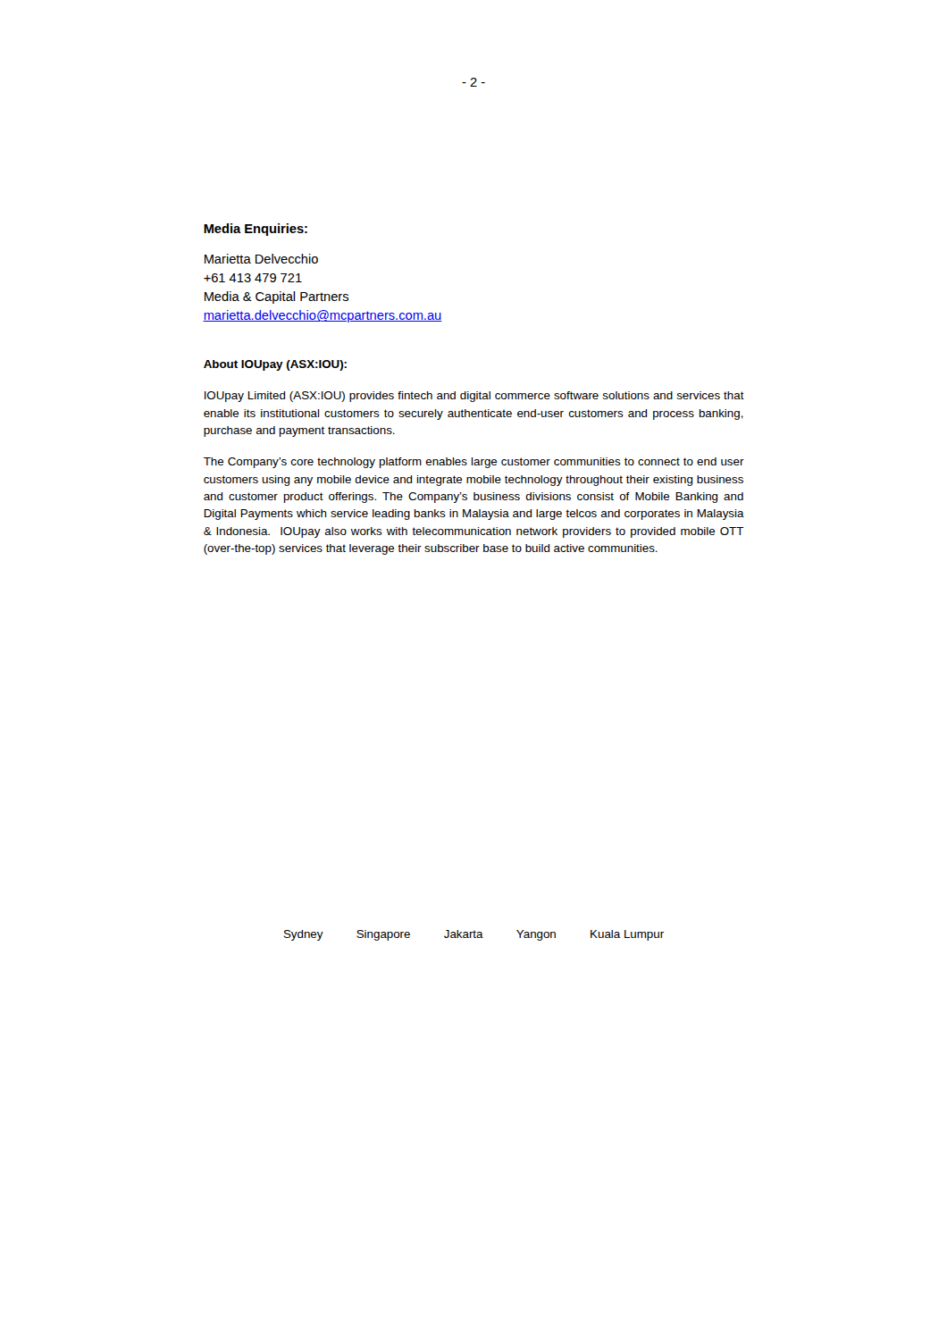- 2 -
Media Enquiries:
Marietta Delvecchio
+61 413 479 721
Media & Capital Partners
marietta.delvecchio@mcpartners.com.au
About IOUpay (ASX:IOU):
IOUpay Limited (ASX:IOU) provides fintech and digital commerce software solutions and services that enable its institutional customers to securely authenticate end-user customers and process banking, purchase and payment transactions.
The Company’s core technology platform enables large customer communities to connect to end user customers using any mobile device and integrate mobile technology throughout their existing business and customer product offerings. The Company’s business divisions consist of Mobile Banking and Digital Payments which service leading banks in Malaysia and large telcos and corporates in Malaysia & Indonesia. IOUpay also works with telecommunication network providers to provided mobile OTT (over-the-top) services that leverage their subscriber base to build active communities.
Sydney Singapore Jakarta Yangon Kuala Lumpur